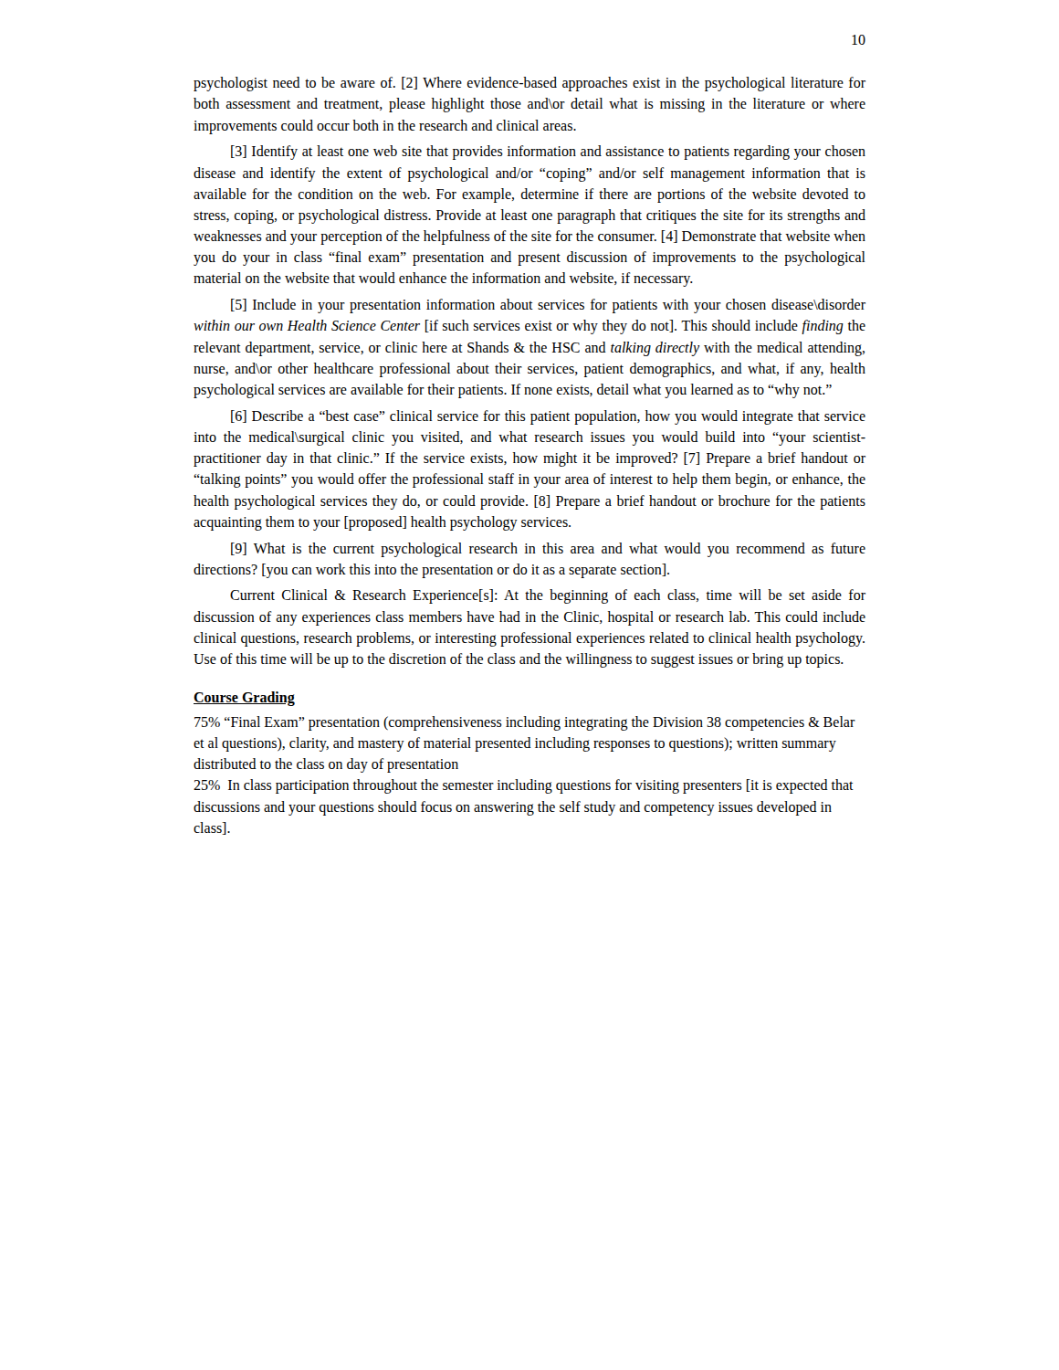10
psychologist need to be aware of. [2] Where evidence-based approaches exist in the psychological literature for both assessment and treatment, please highlight those and\or detail what is missing in the literature or where improvements could occur both in the research and clinical areas.
[3] Identify at least one web site that provides information and assistance to patients regarding your chosen disease and identify the extent of psychological and/or “coping” and/or self management information that is available for the condition on the web. For example, determine if there are portions of the website devoted to stress, coping, or psychological distress. Provide at least one paragraph that critiques the site for its strengths and weaknesses and your perception of the helpfulness of the site for the consumer. [4] Demonstrate that website when you do your in class “final exam” presentation and present discussion of improvements to the psychological material on the website that would enhance the information and website, if necessary.
[5] Include in your presentation information about services for patients with your chosen disease\disorder within our own Health Science Center [if such services exist or why they do not]. This should include finding the relevant department, service, or clinic here at Shands & the HSC and talking directly with the medical attending, nurse, and\or other healthcare professional about their services, patient demographics, and what, if any, health psychological services are available for their patients. If none exists, detail what you learned as to “why not.”
[6] Describe a “best case” clinical service for this patient population, how you would integrate that service into the medical\surgical clinic you visited, and what research issues you would build into “your scientist-practitioner day in that clinic.” If the service exists, how might it be improved? [7] Prepare a brief handout or “talking points” you would offer the professional staff in your area of interest to help them begin, or enhance, the health psychological services they do, or could provide. [8] Prepare a brief handout or brochure for the patients acquainting them to your [proposed] health psychology services.
[9] What is the current psychological research in this area and what would you recommend as future directions? [you can work this into the presentation or do it as a separate section].
Current Clinical & Research Experience[s]: At the beginning of each class, time will be set aside for discussion of any experiences class members have had in the Clinic, hospital or research lab. This could include clinical questions, research problems, or interesting professional experiences related to clinical health psychology. Use of this time will be up to the discretion of the class and the willingness to suggest issues or bring up topics.
Course Grading
75% “Final Exam” presentation (comprehensiveness including integrating the Division 38 competencies & Belar et al questions), clarity, and mastery of material presented including responses to questions); written summary distributed to the class on day of presentation
25% In class participation throughout the semester including questions for visiting presenters [it is expected that discussions and your questions should focus on answering the self study and competency issues developed in class].